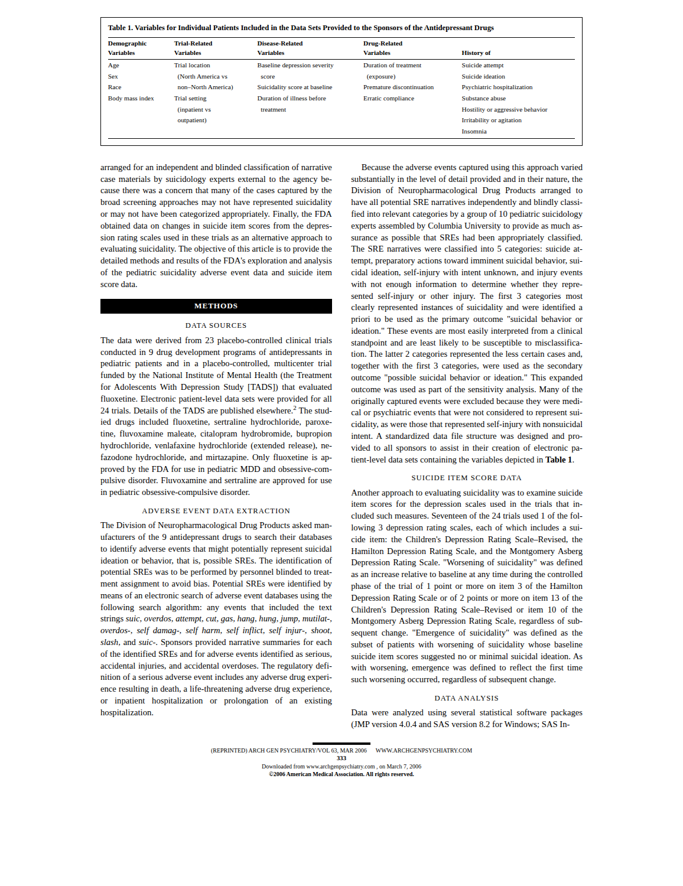Table 1. Variables for Individual Patients Included in the Data Sets Provided to the Sponsors of the Antidepressant Drugs
| Demographic Variables | Trial-Related Variables | Disease-Related Variables | Drug-Related Variables | History of |
| --- | --- | --- | --- | --- |
| Age | Trial location | Baseline depression severity | Duration of treatment | Suicide attempt |
| Sex | (North America vs | score | (exposure) | Suicide ideation |
| Race | non–North America) | Suicidality score at baseline | Premature discontinuation | Psychiatric hospitalization |
| Body mass index | Trial setting | Duration of illness before | Erratic compliance | Substance abuse |
| | (inpatient vs | treatment | | Hostility or aggressive behavior |
| | outpatient) | | | Irritability or agitation |
| | | | | Insomnia |
arranged for an independent and blinded classification of narrative case materials by suicidology experts external to the agency because there was a concern that many of the cases captured by the broad screening approaches may not have represented suicidality or may not have been categorized appropriately. Finally, the FDA obtained data on changes in suicide item scores from the depression rating scales used in these trials as an alternative approach to evaluating suicidality. The objective of this article is to provide the detailed methods and results of the FDA's exploration and analysis of the pediatric suicidality adverse event data and suicide item score data.
METHODS
DATA SOURCES
The data were derived from 23 placebo-controlled clinical trials conducted in 9 drug development programs of antidepressants in pediatric patients and in a placebo-controlled, multicenter trial funded by the National Institute of Mental Health (the Treatment for Adolescents With Depression Study [TADS]) that evaluated fluoxetine. Electronic patient-level data sets were provided for all 24 trials. Details of the TADS are published elsewhere.2 The studied drugs included fluoxetine, sertraline hydrochloride, paroxetine, fluvoxamine maleate, citalopram hydrobromide, bupropion hydrochloride, venlafaxine hydrochloride (extended release), nefazodone hydrochloride, and mirtazapine. Only fluoxetine is approved by the FDA for use in pediatric MDD and obsessive-compulsive disorder. Fluvoxamine and sertraline are approved for use in pediatric obsessive-compulsive disorder.
ADVERSE EVENT DATA EXTRACTION
The Division of Neuropharmacological Drug Products asked manufacturers of the 9 antidepressant drugs to search their databases to identify adverse events that might potentially represent suicidal ideation or behavior, that is, possible SREs. The identification of potential SREs was to be performed by personnel blinded to treatment assignment to avoid bias. Potential SREs were identified by means of an electronic search of adverse event databases using the following search algorithm: any events that included the text strings suic, overdos, attempt, cut, gas, hang, hung, jump, mutilat-, overdos-, self damag-, self harm, self inflict, self injur-, shoot, slash, and suic-. Sponsors provided narrative summaries for each of the identified SREs and for adverse events identified as serious, accidental injuries, and accidental overdoses. The regulatory definition of a serious adverse event includes any adverse drug experience resulting in death, a life-threatening adverse drug experience, or inpatient hospitalization or prolongation of an existing hospitalization.
Because the adverse events captured using this approach varied substantially in the level of detail provided and in their nature, the Division of Neuropharmacological Drug Products arranged to have all potential SRE narratives independently and blindly classified into relevant categories by a group of 10 pediatric suicidology experts assembled by Columbia University to provide as much assurance as possible that SREs had been appropriately classified. The SRE narratives were classified into 5 categories: suicide attempt, preparatory actions toward imminent suicidal behavior, suicidal ideation, self-injury with intent unknown, and injury events with not enough information to determine whether they represented self-injury or other injury. The first 3 categories most clearly represented instances of suicidality and were identified a priori to be used as the primary outcome "suicidal behavior or ideation." These events are most easily interpreted from a clinical standpoint and are least likely to be susceptible to misclassification. The latter 2 categories represented the less certain cases and, together with the first 3 categories, were used as the secondary outcome "possible suicidal behavior or ideation." This expanded outcome was used as part of the sensitivity analysis. Many of the originally captured events were excluded because they were medical or psychiatric events that were not considered to represent suicidality, as were those that represented self-injury with nonsuicidal intent. A standardized data file structure was designed and provided to all sponsors to assist in their creation of electronic patient-level data sets containing the variables depicted in Table 1.
SUICIDE ITEM SCORE DATA
Another approach to evaluating suicidality was to examine suicide item scores for the depression scales used in the trials that included such measures. Seventeen of the 24 trials used 1 of the following 3 depression rating scales, each of which includes a suicide item: the Children's Depression Rating Scale–Revised, the Hamilton Depression Rating Scale, and the Montgomery Asberg Depression Rating Scale. "Worsening of suicidality" was defined as an increase relative to baseline at any time during the controlled phase of the trial of 1 point or more on item 3 of the Hamilton Depression Rating Scale or of 2 points or more on item 13 of the Children's Depression Rating Scale–Revised or item 10 of the Montgomery Asberg Depression Rating Scale, regardless of subsequent change. "Emergence of suicidality" was defined as the subset of patients with worsening of suicidality whose baseline suicide item scores suggested no or minimal suicidal ideation. As with worsening, emergence was defined to reflect the first time such worsening occurred, regardless of subsequent change.
DATA ANALYSIS
Data were analyzed using several statistical software packages (JMP version 4.0.4 and SAS version 8.2 for Windows; SAS In-
(REPRINTED) ARCH GEN PSYCHIATRY/VOL 63, MAR 2006 WWW.ARCHGENPSYCHIATRY.COM
333
Downloaded from www.archgenpsychiatry.com , on March 7, 2006
©2006 American Medical Association. All rights reserved.